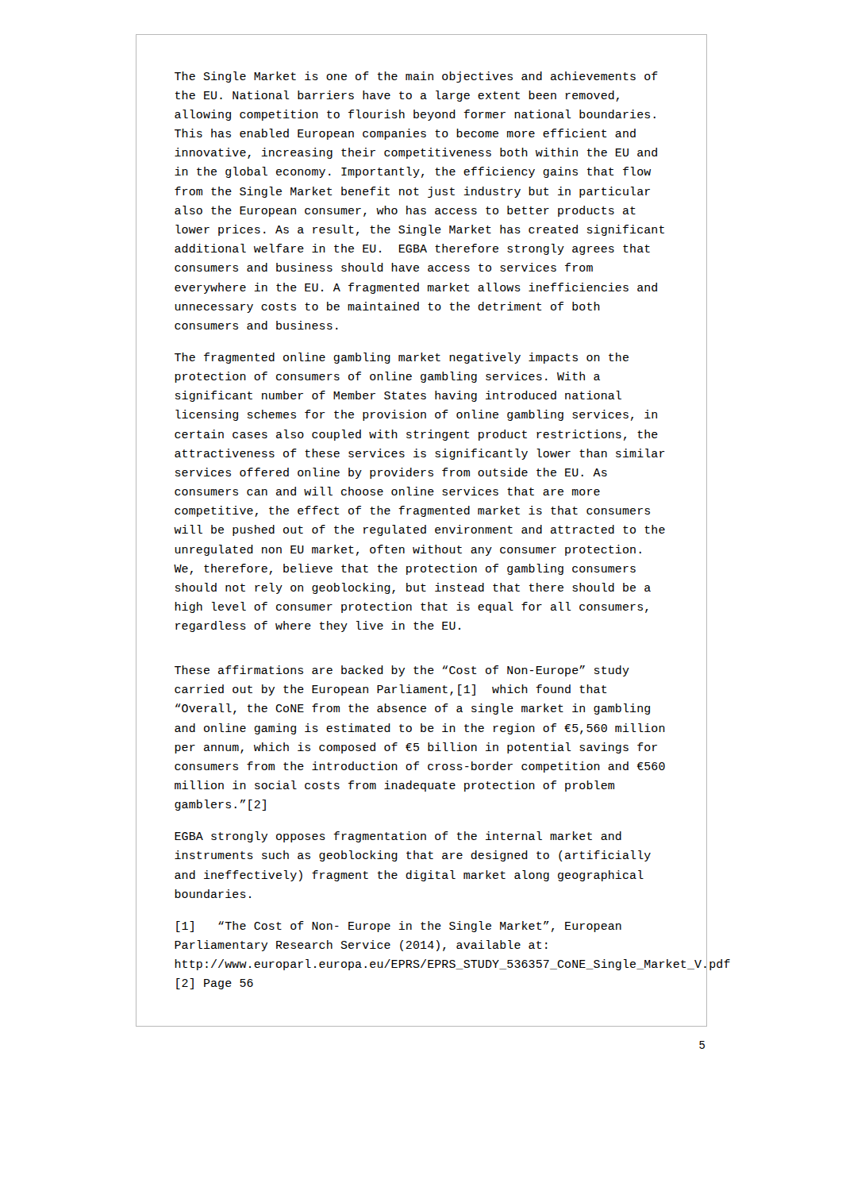The Single Market is one of the main objectives and achievements of the EU. National barriers have to a large extent been removed, allowing competition to flourish beyond former national boundaries. This has enabled European companies to become more efficient and innovative, increasing their competitiveness both within the EU and in the global economy. Importantly, the efficiency gains that flow from the Single Market benefit not just industry but in particular also the European consumer, who has access to better products at lower prices. As a result, the Single Market has created significant additional welfare in the EU. EGBA therefore strongly agrees that consumers and business should have access to services from everywhere in the EU. A fragmented market allows inefficiencies and unnecessary costs to be maintained to the detriment of both consumers and business.
The fragmented online gambling market negatively impacts on the protection of consumers of online gambling services. With a significant number of Member States having introduced national licensing schemes for the provision of online gambling services, in certain cases also coupled with stringent product restrictions, the attractiveness of these services is significantly lower than similar services offered online by providers from outside the EU. As consumers can and will choose online services that are more competitive, the effect of the fragmented market is that consumers will be pushed out of the regulated environment and attracted to the unregulated non EU market, often without any consumer protection. We, therefore, believe that the protection of gambling consumers should not rely on geoblocking, but instead that there should be a high level of consumer protection that is equal for all consumers, regardless of where they live in the EU.
These affirmations are backed by the “Cost of Non-Europe” study carried out by the European Parliament,[1] which found that “Overall, the CoNE from the absence of a single market in gambling and online gaming is estimated to be in the region of €5,560 million per annum, which is composed of €5 billion in potential savings for consumers from the introduction of cross-border competition and €560 million in social costs from inadequate protection of problem gamblers.”[2]
EGBA strongly opposes fragmentation of the internal market and instruments such as geoblocking that are designed to (artificially and ineffectively) fragment the digital market along geographical boundaries.
[1] “The Cost of Non- Europe in the Single Market”, European Parliamentary Research Service (2014), available at: http://www.europarl.europa.eu/EPRS/EPRS_STUDY_536357_CoNE_Single_Market_V.pdf
[2] Page 56
5